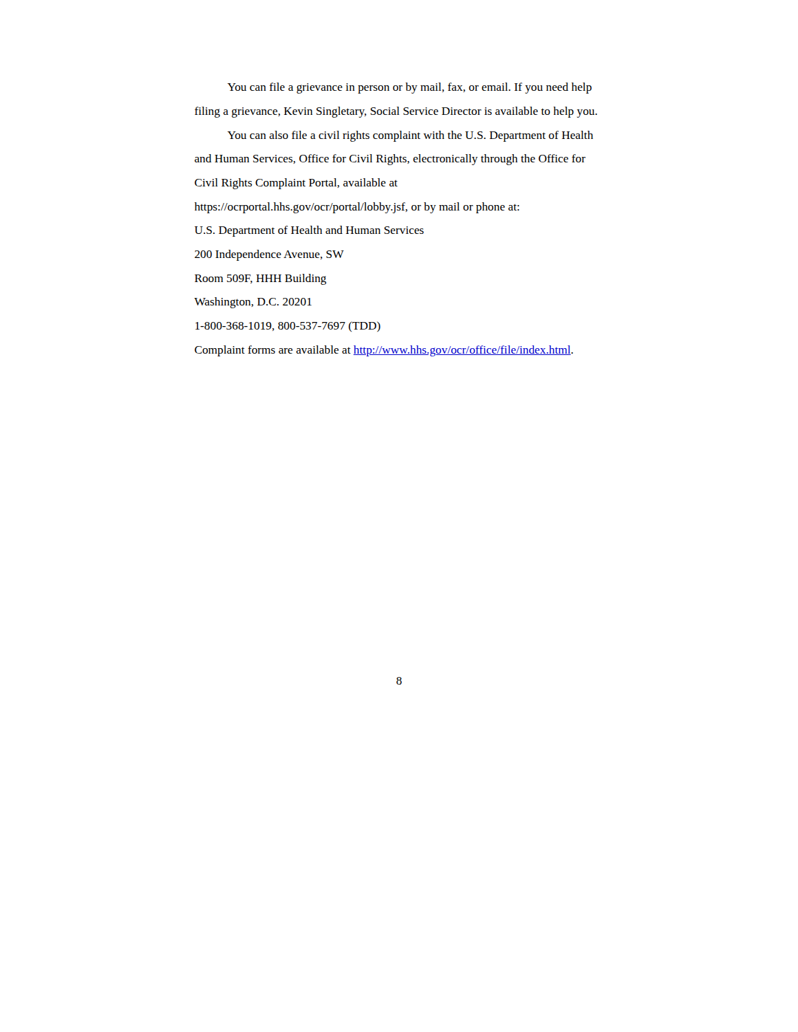You can file a grievance in person or by mail, fax, or email. If you need help filing a grievance, Kevin Singletary, Social Service Director is available to help you.
You can also file a civil rights complaint with the U.S. Department of Health and Human Services, Office for Civil Rights, electronically through the Office for Civil Rights Complaint Portal, available at https://ocrportal.hhs.gov/ocr/portal/lobby.jsf, or by mail or phone at:
U.S. Department of Health and Human Services
200 Independence Avenue, SW
Room 509F, HHH Building
Washington, D.C. 20201
1-800-368-1019, 800-537-7697 (TDD)
Complaint forms are available at http://www.hhs.gov/ocr/office/file/index.html.
8